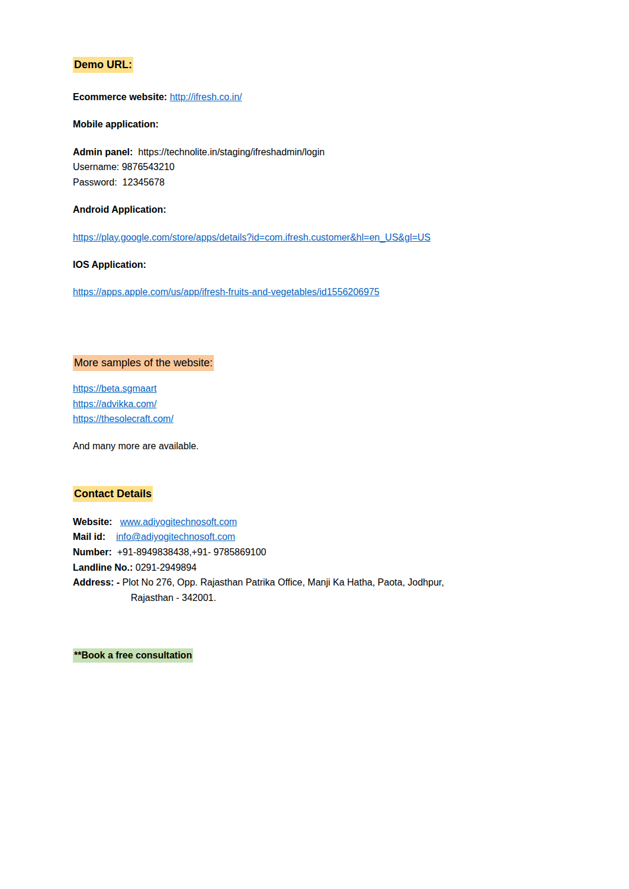Demo URL:
Ecommerce website: http://ifresh.co.in/
Mobile application:
Admin panel: https://technolite.in/staging/ifreshadmin/login
Username: 9876543210
Password: 12345678
Android Application:
https://play.google.com/store/apps/details?id=com.ifresh.customer&hl=en_US&gl=US
IOS Application:
https://apps.apple.com/us/app/ifresh-fruits-and-vegetables/id1556206975
More samples of the website:
https://beta.sgmaart
https://advikka.com/
https://thesolecraft.com/
And many more are available.
Contact Details
Website: www.adiyogitechnosoft.com
Mail id: info@adiyogitechnosoft.com
Number: +91-8949838438,+91- 9785869100
Landline No.: 0291-2949894
Address: - Plot No 276, Opp. Rajasthan Patrika Office, Manji Ka Hatha, Paota, Jodhpur,
Rajasthan - 342001.
**Book a free consultation